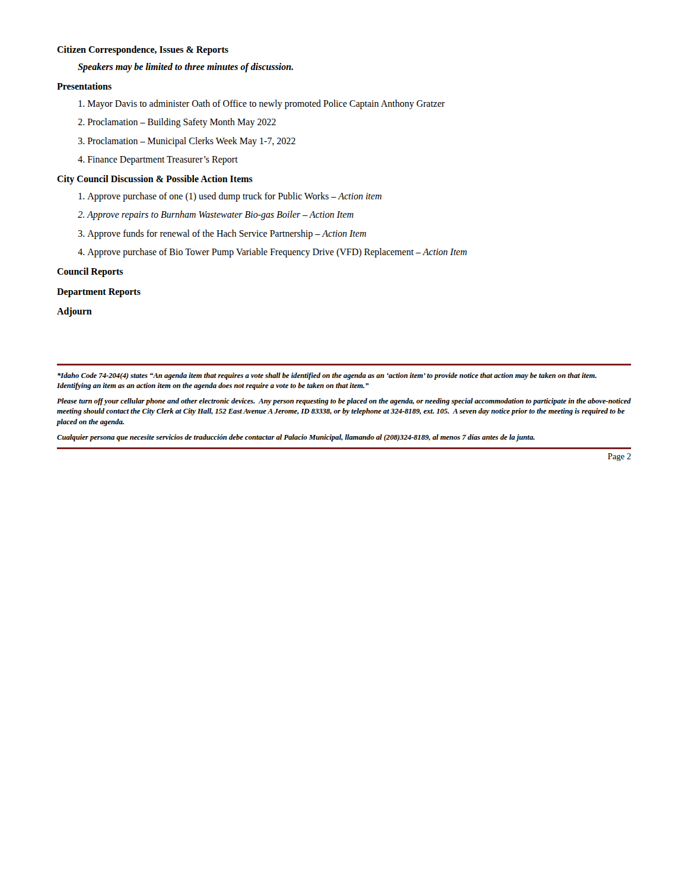Citizen Correspondence, Issues & Reports
Speakers may be limited to three minutes of discussion.
Presentations
Mayor Davis to administer Oath of Office to newly promoted Police Captain Anthony Gratzer
Proclamation – Building Safety Month May 2022
Proclamation – Municipal Clerks Week May 1-7, 2022
Finance Department Treasurer’s Report
City Council Discussion & Possible Action Items
Approve purchase of one (1) used dump truck for Public Works – Action item
Approve repairs to Burnham Wastewater Bio-gas Boiler – Action Item
Approve funds for renewal of the Hach Service Partnership – Action Item
Approve purchase of Bio Tower Pump Variable Frequency Drive (VFD) Replacement – Action Item
Council Reports
Department Reports
Adjourn
*Idaho Code 74-204(4) states “An agenda item that requires a vote shall be identified on the agenda as an ‘action item’ to provide notice that action may be taken on that item. Identifying an item as an action item on the agenda does not require a vote to be taken on that item.”
Please turn off your cellular phone and other electronic devices. Any person requesting to be placed on the agenda, or needing special accommodation to participate in the above-noticed meeting should contact the City Clerk at City Hall, 152 East Avenue A Jerome, ID 83338, or by telephone at 324-8189, ext. 105. A seven day notice prior to the meeting is required to be placed on the agenda.
Cualquier persona que necesite servicios de traducción debe contactar al Palacio Municipal, llamando al (208)324-8189, al menos 7 días antes de la junta.
Page 2